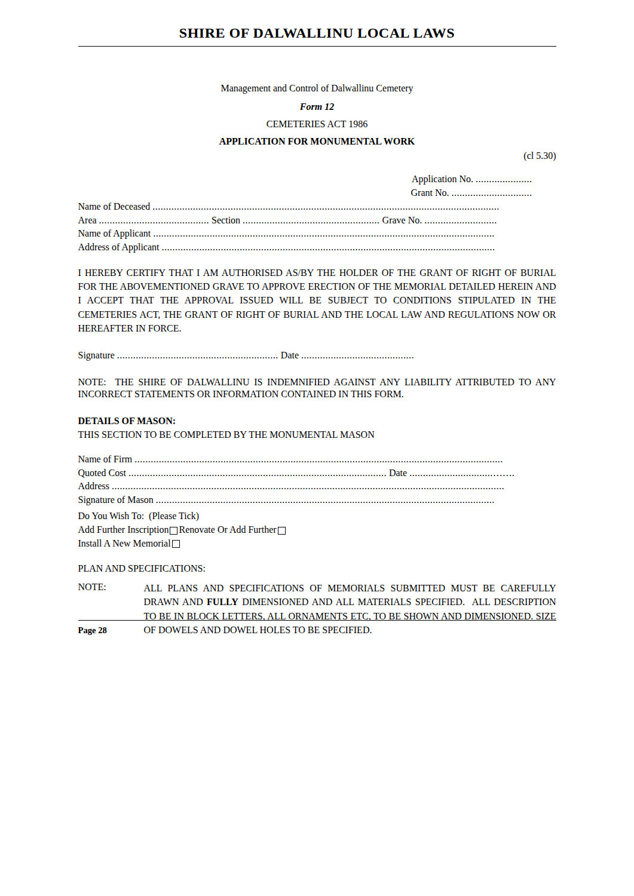SHIRE OF DALWALLINU LOCAL LAWS
Management and Control of Dalwallinu Cemetery
Form 12
CEMETERIES ACT 1986
APPLICATION FOR MONUMENTAL WORK
(cl 5.30)
Application No. .....................
Grant No. ..............................
Name of Deceased .................................................................................................................................
Area ......................................... Section ................................................... Grave No. ...........................
Name of Applicant ...............................................................................................................................
Address of Applicant ............................................................................................................................
I HEREBY CERTIFY THAT I AM AUTHORISED AS/BY THE HOLDER OF THE GRANT OF RIGHT OF BURIAL FOR THE ABOVEMENTIONED GRAVE TO APPROVE ERECTION OF THE MEMORIAL DETAILED HEREIN AND I ACCEPT THAT THE APPROVAL ISSUED WILL BE SUBJECT TO CONDITIONS STIPULATED IN THE CEMETERIES ACT, THE GRANT OF RIGHT OF BURIAL AND THE LOCAL LAW AND REGULATIONS NOW OR HEREAFTER IN FORCE.
Signature ............................................................ Date ..........................................
NOTE: THE SHIRE OF DALWALLINU IS INDEMNIFIED AGAINST ANY LIABILITY ATTRIBUTED TO ANY INCORRECT STATEMENTS OR INFORMATION CONTAINED IN THIS FORM.
DETAILS OF MASON:
THIS SECTION TO BE COMPLETED BY THE MONUMENTAL MASON
Name of Firm .........................................................................................................................................
Quoted Cost ................................................................................................ Date ...............................…….
Address ..................................................................................................................................................
Signature of Mason ..............................................................................................................................
Do You Wish To: (Please Tick)
Add Further Inscription Renovate Or Add Further
Install A New Memorial
PLAN AND SPECIFICATIONS:
| NOTE: | ALL PLANS AND SPECIFICATIONS OF MEMORIALS SUBMITTED MUST BE CAREFULLY DRAWN AND FULLY DIMENSIONED AND ALL MATERIALS SPECIFIED. ALL DESCRIPTION TO BE IN BLOCK LETTERS, ALL ORNAMENTS ETC, TO BE SHOWN AND DIMENSIONED. SIZE OF DOWELS AND DOWEL HOLES TO BE SPECIFIED. |
Page 28